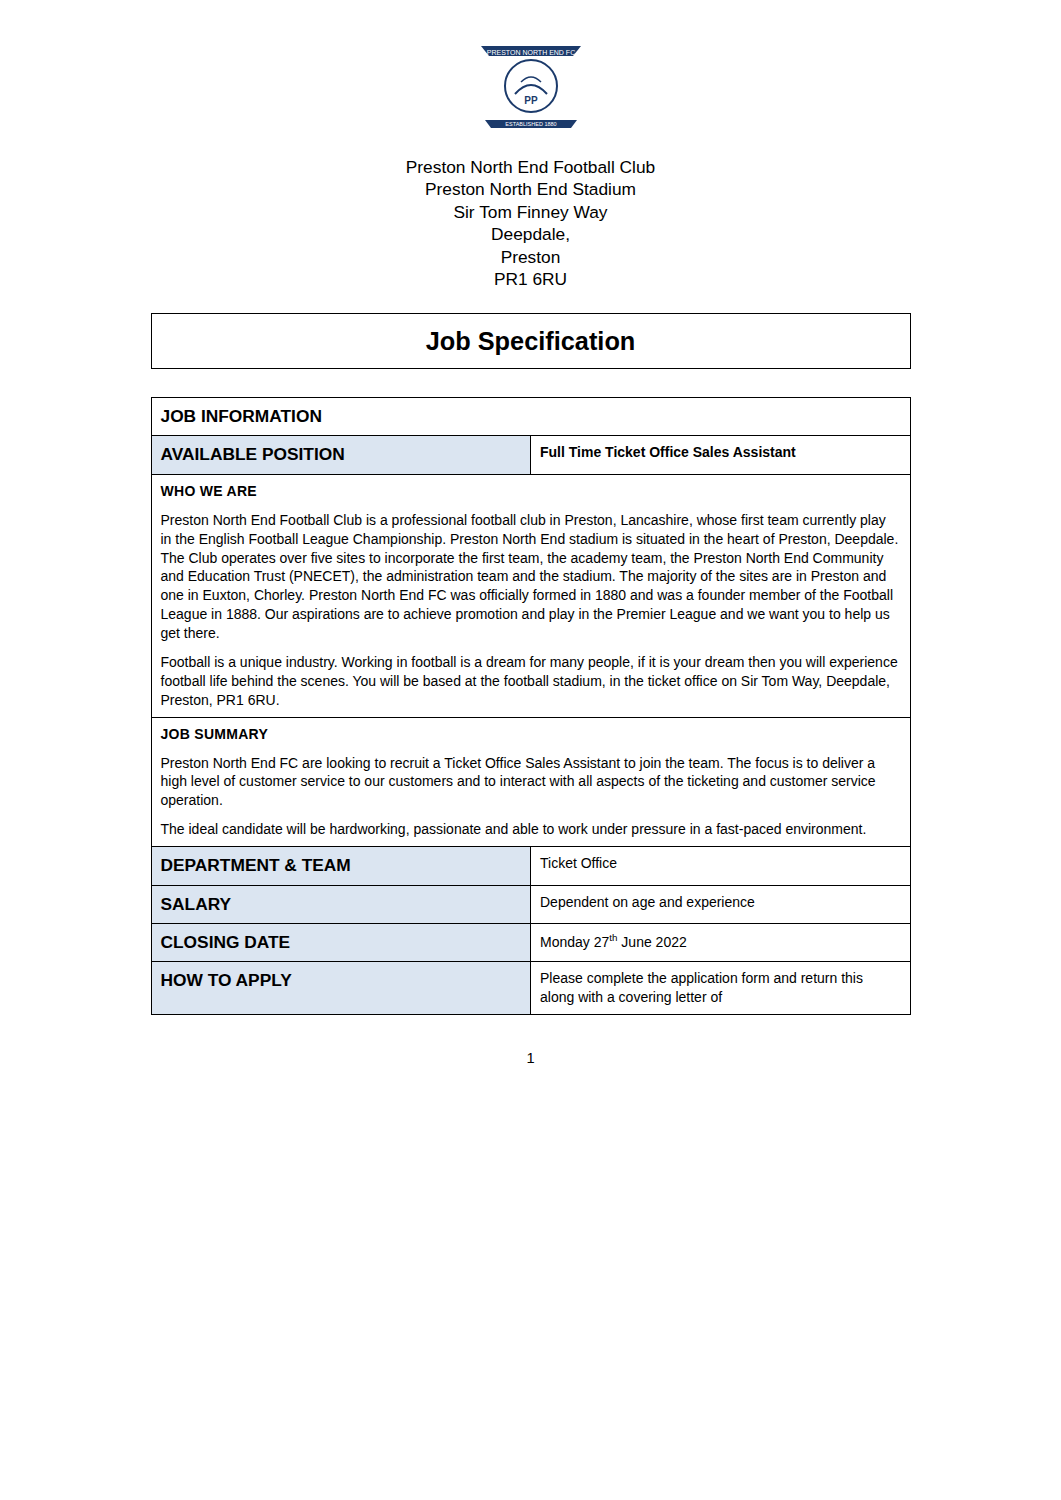PRESTON NORTH END FC PP ESTABLISHED 1880
Preston North End Football Club
Preston North End Stadium
Sir Tom Finney Way
Deepdale,
Preston
PR1 6RU
Job Specification
| JOB INFORMATION |
| --- |
| AVAILABLE POSITION | Full Time Ticket Office Sales Assistant |
| WHO WE ARE Preston North End Football Club is a professional football club in Preston, Lancashire, whose first team currently play in the English Football League Championship. Preston North End stadium is situated in the heart of Preston, Deepdale. The Club operates over five sites to incorporate the first team, the academy team, the Preston North End Community and Education Trust (PNECET), the administration team and the stadium. The majority of the sites are in Preston and one in Euxton, Chorley. Preston North End FC was officially formed in 1880 and was a founder member of the Football League in 1888. Our aspirations are to achieve promotion and play in the Premier League and we want you to help us get there. Football is a unique industry. Working in football is a dream for many people, if it is your dream then you will experience football life behind the scenes. You will be based at the football stadium, in the ticket office on Sir Tom Way, Deepdale, Preston, PR1 6RU. |
| JOB SUMMARY Preston North End FC are looking to recruit a Ticket Office Sales Assistant to join the team. The focus is to deliver a high level of customer service to our customers and to interact with all aspects of the ticketing and customer service operation. The ideal candidate will be hardworking, passionate and able to work under pressure in a fast-paced environment. |
| DEPARTMENT & TEAM | Ticket Office |
| SALARY | Dependent on age and experience |
| CLOSING DATE | Monday 27 th June 2022 |
| HOW TO APPLY | Please complete the application form and return this along with a covering letter of |
1